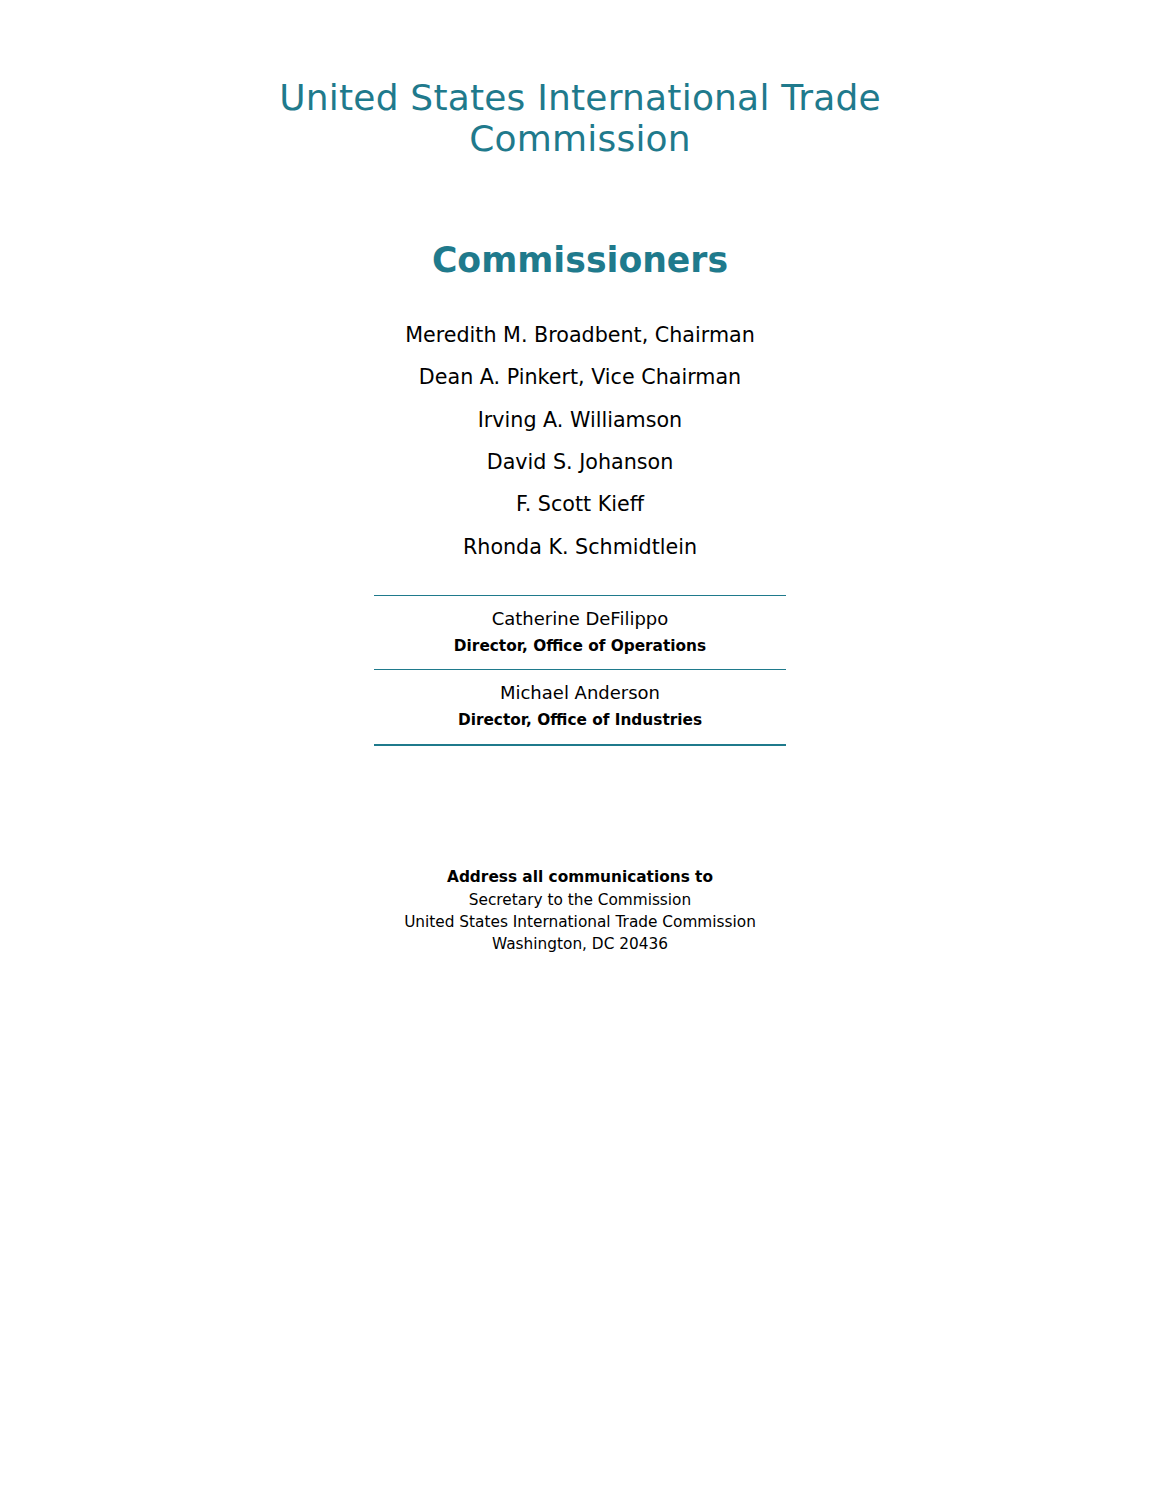United States International Trade Commission
Commissioners
Meredith M. Broadbent, Chairman
Dean A. Pinkert, Vice Chairman
Irving A. Williamson
David S. Johanson
F. Scott Kieff
Rhonda K. Schmidtlein
Catherine DeFilippo
Director, Office of Operations
Michael Anderson
Director, Office of Industries
Address all communications to
Secretary to the Commission
United States International Trade Commission
Washington, DC 20436